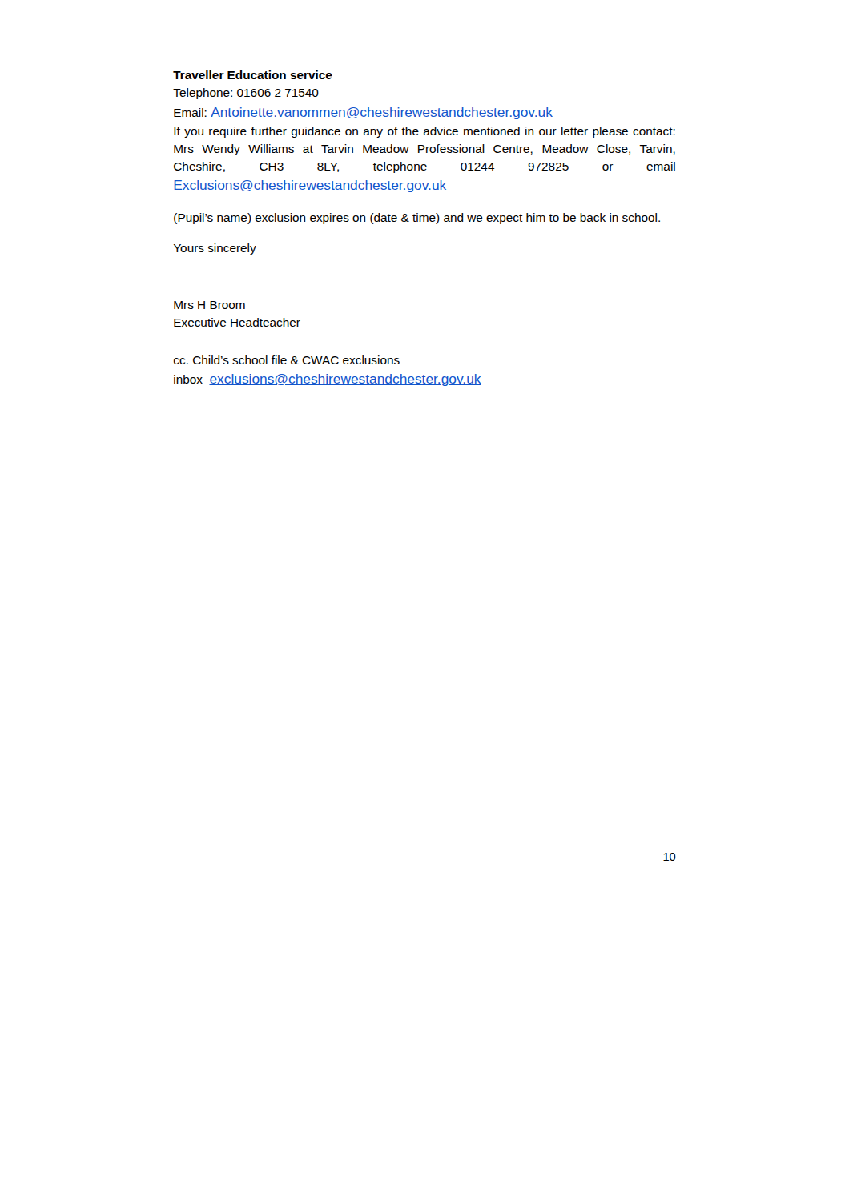Traveller Education service
Telephone: 01606 2 71540
Email: Antoinette.vanommen@cheshirewestandchester.gov.uk
If you require further guidance on any of the advice mentioned in our letter please contact: Mrs Wendy Williams at Tarvin Meadow Professional Centre, Meadow Close, Tarvin, Cheshire, CH3 8LY, telephone 01244 972825 or email Exclusions@cheshirewestandchester.gov.uk
(Pupil’s name) exclusion expires on (date & time) and we expect him to be back in school.
Yours sincerely
Mrs H Broom
Executive Headteacher
cc. Child’s school file & CWAC exclusions inbox exclusions@cheshirewestandchester.gov.uk
10